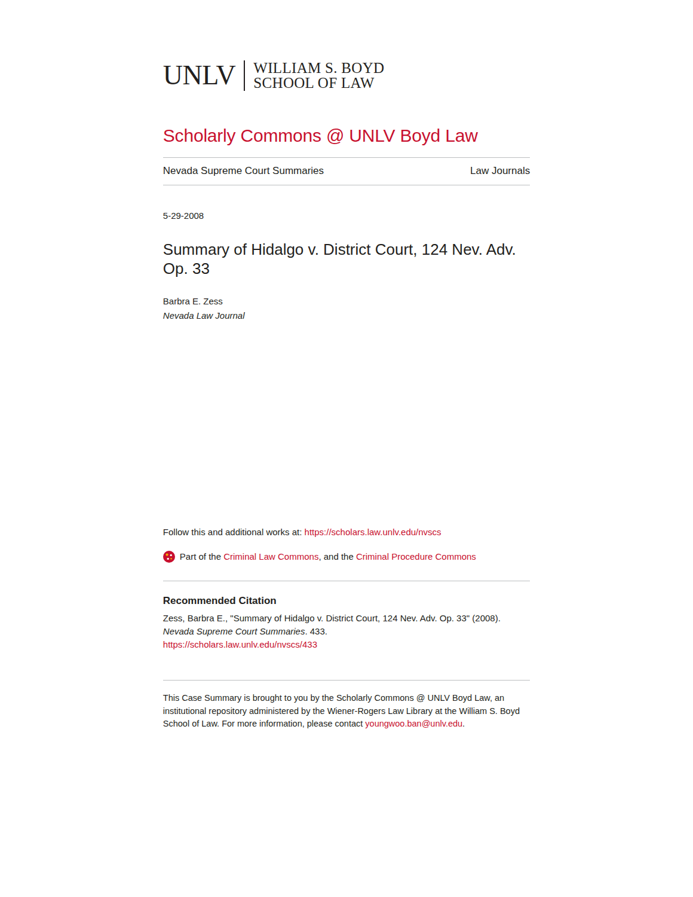UNLV
WILLIAM S. BOYD SCHOOL OF LAW
Scholarly Commons @ UNLV Boyd Law
Nevada Supreme Court Summaries
Law Journals
5-29-2008
Summary of Hidalgo v. District Court, 124 Nev. Adv. Op. 33
Barbra E. Zess
Nevada Law Journal
Follow this and additional works at: https://scholars.law.unlv.edu/nvscs
Part of the Criminal Law Commons, and the Criminal Procedure Commons
Recommended Citation
Zess, Barbra E., "Summary of Hidalgo v. District Court, 124 Nev. Adv. Op. 33" (2008). Nevada Supreme Court Summaries. 433.
https://scholars.law.unlv.edu/nvscs/433
This Case Summary is brought to you by the Scholarly Commons @ UNLV Boyd Law, an institutional repository administered by the Wiener-Rogers Law Library at the William S. Boyd School of Law. For more information, please contact youngwoo.ban@unlv.edu.